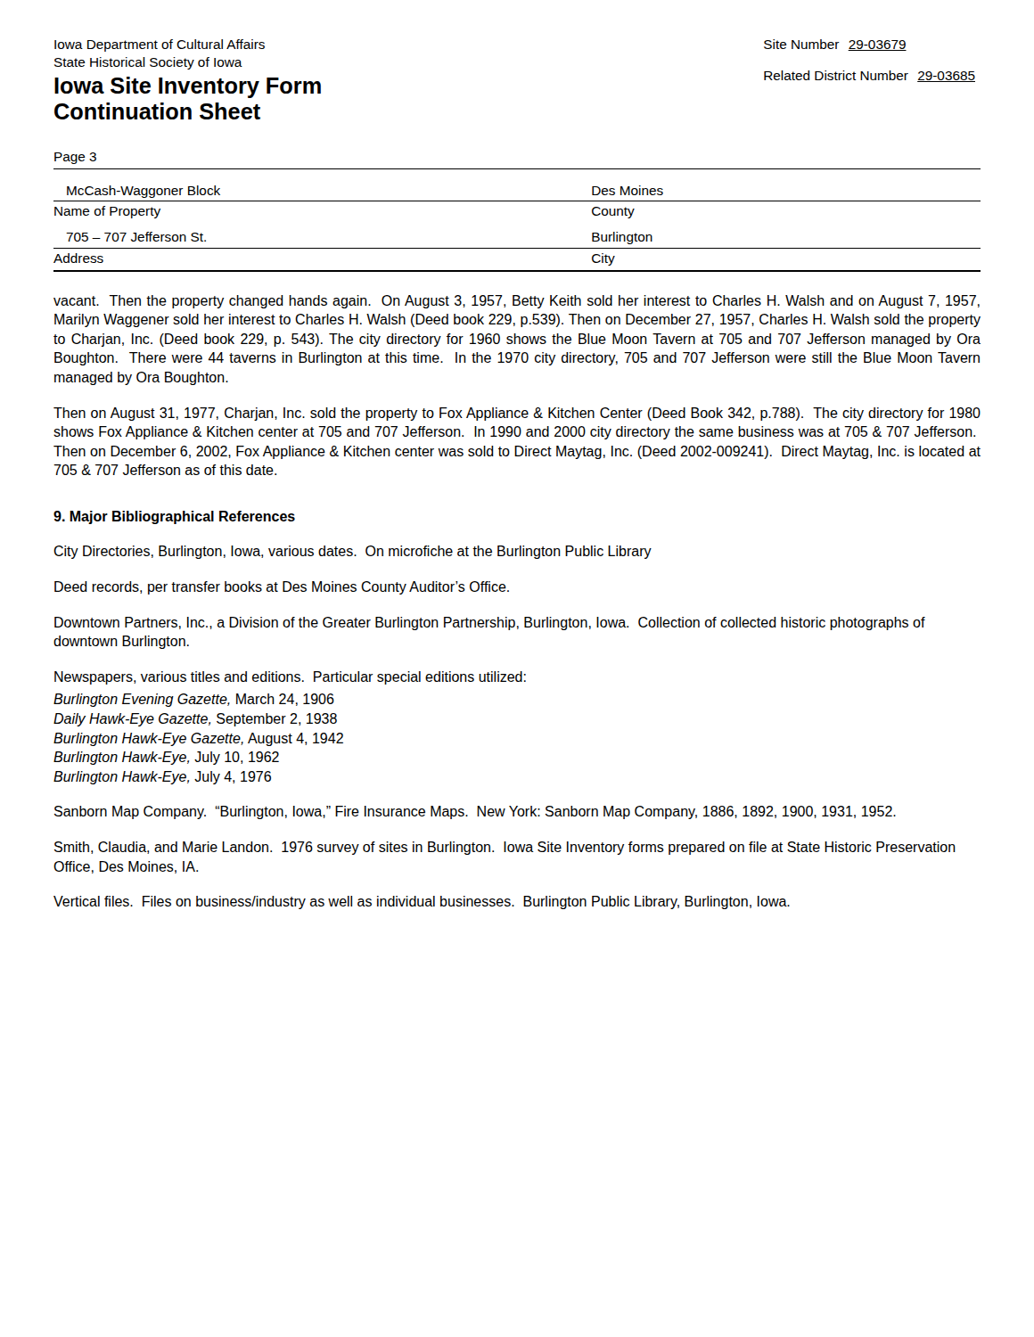Iowa Department of Cultural Affairs
State Historical Society of Iowa
Iowa Site Inventory Form
Continuation Sheet
Site Number 29-03679
Related District Number 29-03685
Page 3
| McCash-Waggoner Block | Des Moines |
| Name of Property | County |
| 705 – 707 Jefferson St. | Burlington |
| Address | City |
vacant. Then the property changed hands again. On August 3, 1957, Betty Keith sold her interest to Charles H. Walsh and on August 7, 1957, Marilyn Waggener sold her interest to Charles H. Walsh (Deed book 229, p.539). Then on December 27, 1957, Charles H. Walsh sold the property to Charjan, Inc. (Deed book 229, p. 543). The city directory for 1960 shows the Blue Moon Tavern at 705 and 707 Jefferson managed by Ora Boughton. There were 44 taverns in Burlington at this time. In the 1970 city directory, 705 and 707 Jefferson were still the Blue Moon Tavern managed by Ora Boughton.
Then on August 31, 1977, Charjan, Inc. sold the property to Fox Appliance & Kitchen Center (Deed Book 342, p.788). The city directory for 1980 shows Fox Appliance & Kitchen center at 705 and 707 Jefferson. In 1990 and 2000 city directory the same business was at 705 & 707 Jefferson. Then on December 6, 2002, Fox Appliance & Kitchen center was sold to Direct Maytag, Inc. (Deed 2002-009241). Direct Maytag, Inc. is located at 705 & 707 Jefferson as of this date.
9. Major Bibliographical References
City Directories, Burlington, Iowa, various dates. On microfiche at the Burlington Public Library
Deed records, per transfer books at Des Moines County Auditor’s Office.
Downtown Partners, Inc., a Division of the Greater Burlington Partnership, Burlington, Iowa. Collection of collected historic photographs of downtown Burlington.
Newspapers, various titles and editions. Particular special editions utilized:
Burlington Evening Gazette, March 24, 1906
Daily Hawk-Eye Gazette, September 2, 1938
Burlington Hawk-Eye Gazette, August 4, 1942
Burlington Hawk-Eye, July 10, 1962
Burlington Hawk-Eye, July 4, 1976
Sanborn Map Company. “Burlington, Iowa,” Fire Insurance Maps. New York: Sanborn Map Company, 1886, 1892, 1900, 1931, 1952.
Smith, Claudia, and Marie Landon. 1976 survey of sites in Burlington. Iowa Site Inventory forms prepared on file at State Historic Preservation Office, Des Moines, IA.
Vertical files. Files on business/industry as well as individual businesses. Burlington Public Library, Burlington, Iowa.